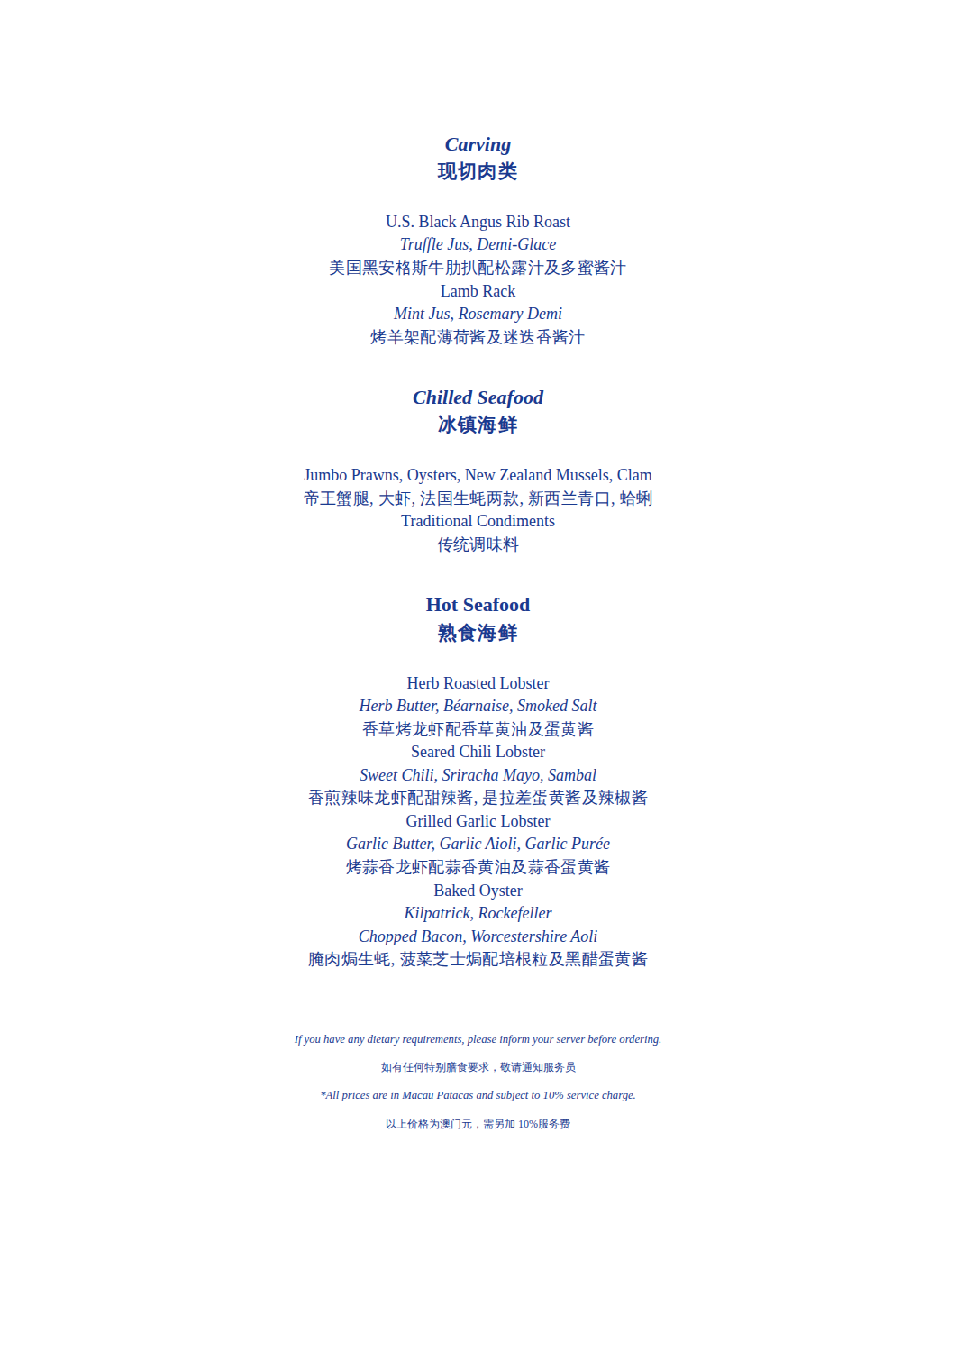Carving
现切肉类
U.S. Black Angus Rib Roast
Truffle Jus, Demi-Glace
美国黑安格斯牛肋扒配松露汁及多蜜酱汁
Lamb Rack
Mint Jus, Rosemary Demi
烤羊架配薄荷酱及迷迭香酱汁
Chilled Seafood
冰镇海鲜
Jumbo Prawns, Oysters, New Zealand Mussels, Clam
帝王蟹腿, 大虾, 法国生蚝两款, 新西兰青口, 蛤蜊
Traditional Condiments
传统调味料
Hot Seafood
熟食海鲜
Herb Roasted Lobster
Herb Butter, Béarnaise, Smoked Salt
香草烤龙虾配香草黄油及蛋黄酱
Seared Chili Lobster
Sweet Chili, Sriracha Mayo, Sambal
香煎辣味龙虾配甜辣酱, 是拉差蛋黄酱及辣椒酱
Grilled Garlic Lobster
Garlic Butter, Garlic Aioli, Garlic Purée
烤蒜香龙虾配蒜香黄油及蒜香蛋黄酱
Baked Oyster
Kilpatrick, Rockefeller
Chopped Bacon, Worcestershire Aoli
腌肉焗生蚝, 菠菜芝士焗配培根粒及黑醋蛋黄酱
If you have any dietary requirements, please inform your server before ordering.
如有任何特别膳食要求，敬请通知服务员
*All prices are in Macau Patacas and subject to 10% service charge.
以上价格为澳门元，需另加 10%服务费